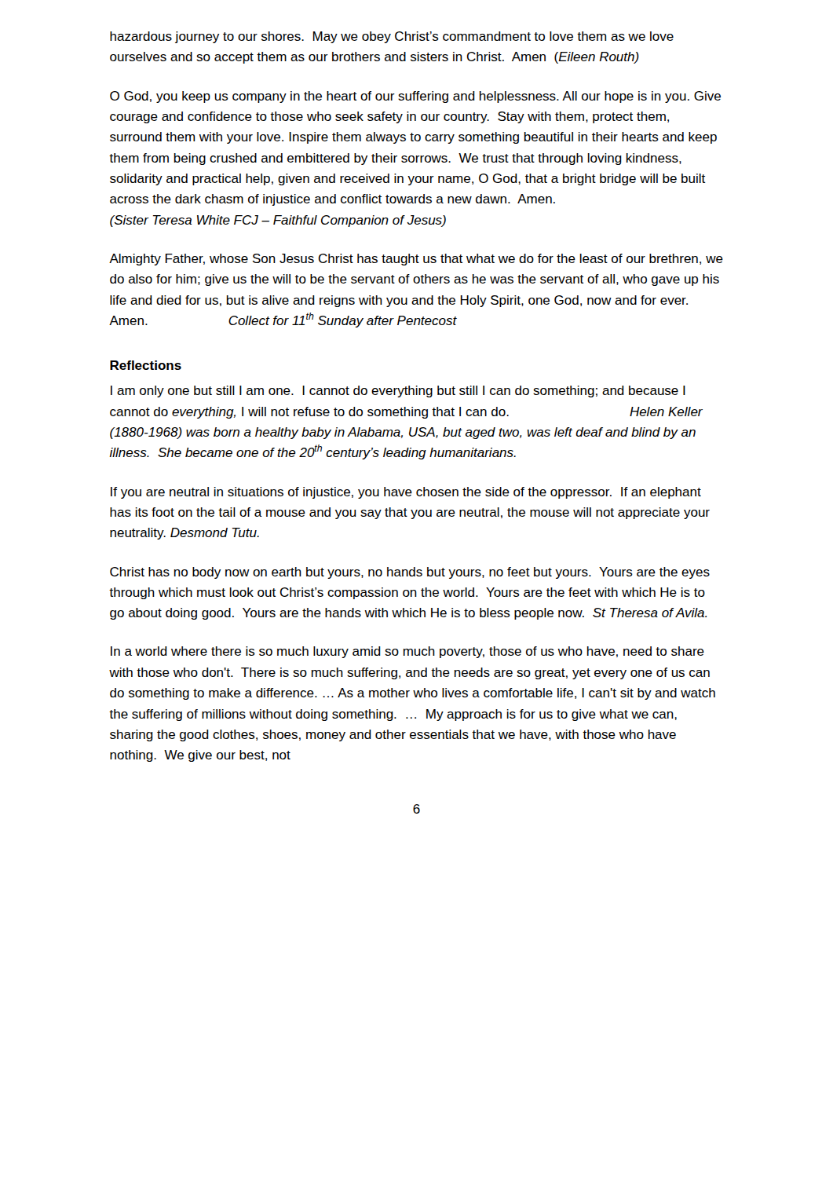hazardous journey to our shores. May we obey Christ’s commandment to love them as we love ourselves and so accept them as our brothers and sisters in Christ. Amen (Eileen Routh)
O God, you keep us company in the heart of our suffering and helplessness. All our hope is in you. Give courage and confidence to those who seek safety in our country. Stay with them, protect them, surround them with your love. Inspire them always to carry something beautiful in their hearts and keep them from being crushed and embittered by their sorrows. We trust that through loving kindness, solidarity and practical help, given and received in your name, O God, that a bright bridge will be built across the dark chasm of injustice and conflict towards a new dawn. Amen.
(Sister Teresa White FCJ – Faithful Companion of Jesus)
Almighty Father, whose Son Jesus Christ has taught us that what we do for the least of our brethren, we do also for him; give us the will to be the servant of others as he was the servant of all, who gave up his life and died for us, but is alive and reigns with you and the Holy Spirit, one God, now and for ever. Amen.      Collect for 11th Sunday after Pentecost
Reflections
I am only one but still I am one. I cannot do everything but still I can do something; and because I cannot do everything, I will not refuse to do something that I can do.         Helen Keller (1880-1968) was born a healthy baby in Alabama, USA, but aged two, was left deaf and blind by an illness. She became one of the 20th century’s leading humanitarians.
If you are neutral in situations of injustice, you have chosen the side of the oppressor. If an elephant has its foot on the tail of a mouse and you say that you are neutral, the mouse will not appreciate your neutrality. Desmond Tutu.
Christ has no body now on earth but yours, no hands but yours, no feet but yours. Yours are the eyes through which must look out Christ’s compassion on the world. Yours are the feet with which He is to go about doing good. Yours are the hands with which He is to bless people now. St Theresa of Avila.
In a world where there is so much luxury amid so much poverty, those of us who have, need to share with those who don't. There is so much suffering, and the needs are so great, yet every one of us can do something to make a difference. … As a mother who lives a comfortable life, I can't sit by and watch the suffering of millions without doing something. … My approach is for us to give what we can, sharing the good clothes, shoes, money and other essentials that we have, with those who have nothing. We give our best, not
6